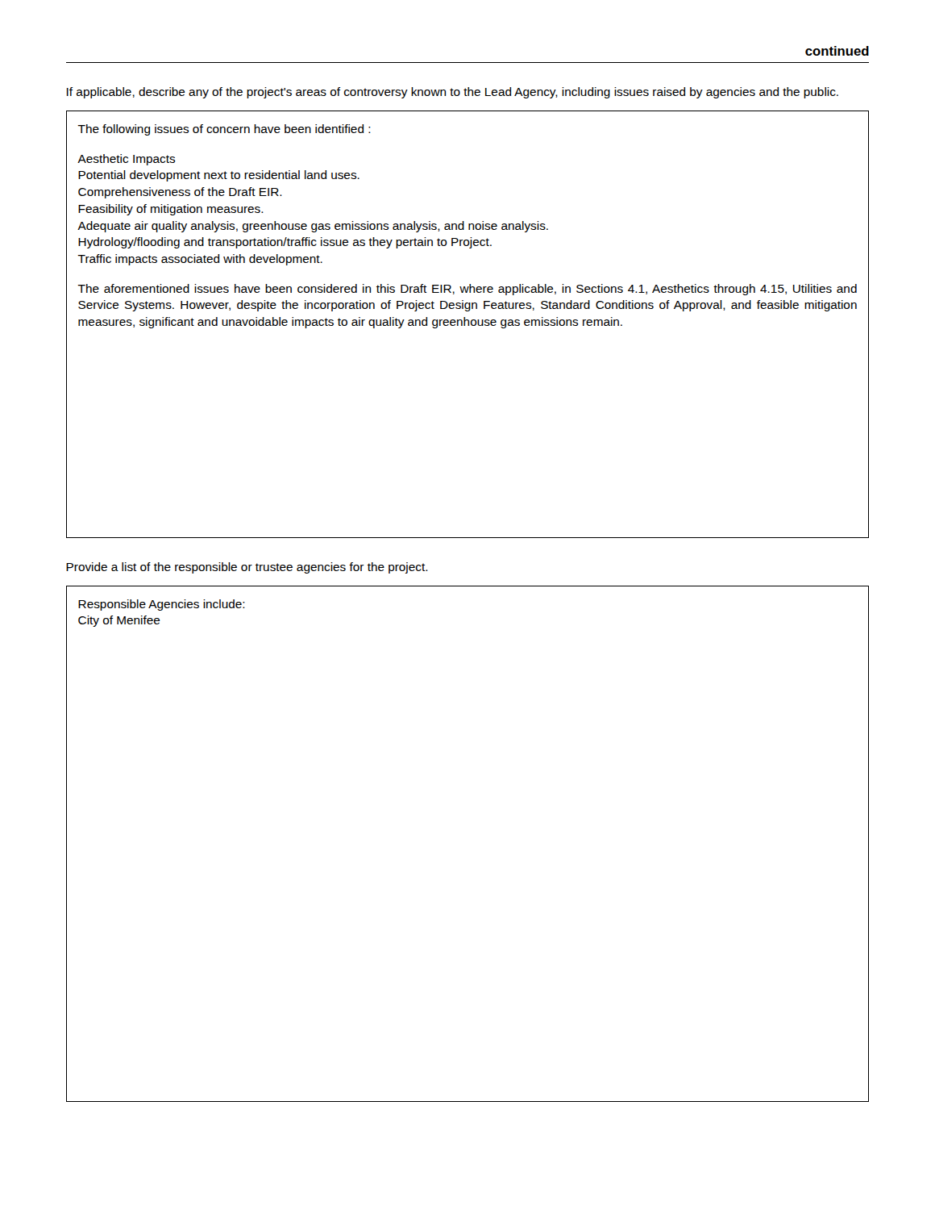continued
If applicable, describe any of the project's areas of controversy known to the Lead Agency, including issues raised by agencies and the public.
The following issues of concern have been identified :
Aesthetic Impacts
Potential development next to residential land uses.
Comprehensiveness of the Draft EIR.
Feasibility of mitigation measures.
Adequate air quality analysis, greenhouse gas emissions analysis, and noise analysis.
Hydrology/flooding and transportation/traffic issue as they pertain to Project.
Traffic impacts associated with development.
The aforementioned issues have been considered in this Draft EIR, where applicable, in Sections 4.1, Aesthetics through 4.15, Utilities and Service Systems. However, despite the incorporation of Project Design Features, Standard Conditions of Approval, and feasible mitigation measures, significant and unavoidable impacts to air quality and greenhouse gas emissions remain.
Provide a list of the responsible or trustee agencies for the project.
Responsible Agencies include:
City of Menifee